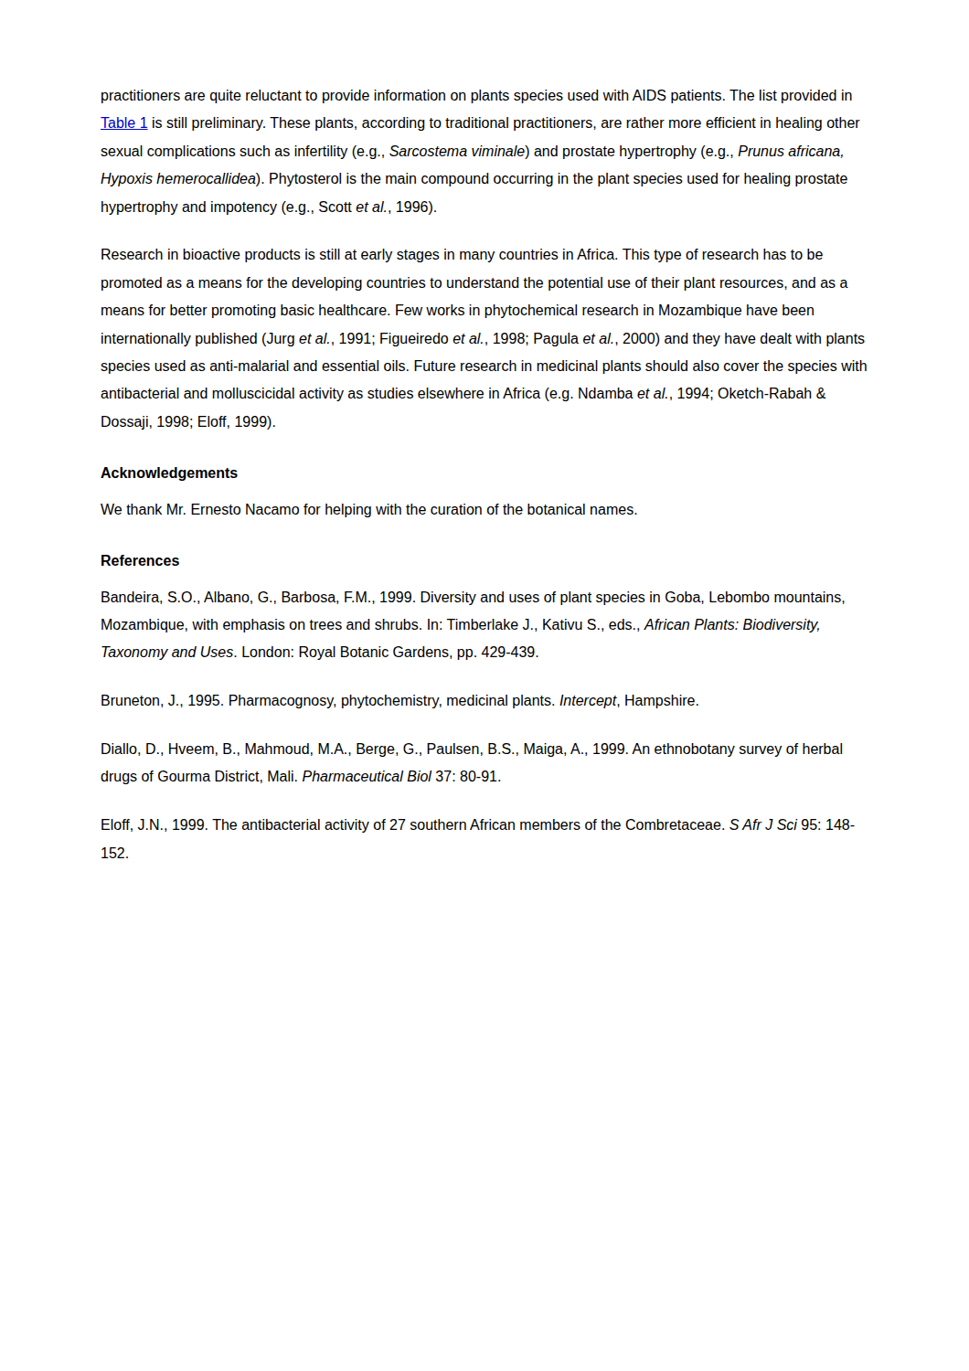practitioners are quite reluctant to provide information on plants species used with AIDS patients. The list provided in Table 1 is still preliminary. These plants, according to traditional practitioners, are rather more efficient in healing other sexual complications such as infertility (e.g., Sarcostema viminale) and prostate hypertrophy (e.g., Prunus africana, Hypoxis hemerocallidea). Phytosterol is the main compound occurring in the plant species used for healing prostate hypertrophy and impotency (e.g., Scott et al., 1996).
Research in bioactive products is still at early stages in many countries in Africa. This type of research has to be promoted as a means for the developing countries to understand the potential use of their plant resources, and as a means for better promoting basic healthcare. Few works in phytochemical research in Mozambique have been internationally published (Jurg et al., 1991; Figueiredo et al., 1998; Pagula et al., 2000) and they have dealt with plants species used as anti-malarial and essential oils. Future research in medicinal plants should also cover the species with antibacterial and molluscicidal activity as studies elsewhere in Africa (e.g. Ndamba et al., 1994; Oketch-Rabah & Dossaji, 1998; Eloff, 1999).
Acknowledgements
We thank Mr. Ernesto Nacamo for helping with the curation of the botanical names.
References
Bandeira, S.O., Albano, G., Barbosa, F.M., 1999. Diversity and uses of plant species in Goba, Lebombo mountains, Mozambique, with emphasis on trees and shrubs. In: Timberlake J., Kativu S., eds., African Plants: Biodiversity, Taxonomy and Uses. London: Royal Botanic Gardens, pp. 429-439.
Bruneton, J., 1995. Pharmacognosy, phytochemistry, medicinal plants. Intercept, Hampshire.
Diallo, D., Hveem, B., Mahmoud, M.A., Berge, G., Paulsen, B.S., Maiga, A., 1999. An ethnobotany survey of herbal drugs of Gourma District, Mali. Pharmaceutical Biol 37: 80-91.
Eloff, J.N., 1999. The antibacterial activity of 27 southern African members of the Combretaceae. S Afr J Sci 95: 148-152.